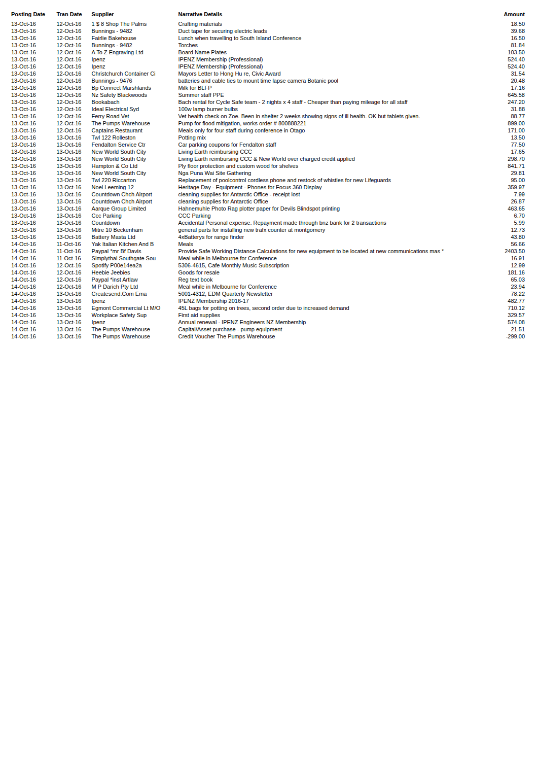| Posting Date | Tran Date | Supplier | Narrative Details | Amount |
| --- | --- | --- | --- | --- |
| 13-Oct-16 | 12-Oct-16 | 1 $ 8 Shop The Palms | Crafting materials | 18.50 |
| 13-Oct-16 | 12-Oct-16 | Bunnings - 9482 | Duct tape for securing electric leads | 39.68 |
| 13-Oct-16 | 12-Oct-16 | Fairlie Bakehouse | Lunch when travelling to South Island Conference | 16.50 |
| 13-Oct-16 | 12-Oct-16 | Bunnings - 9482 | Torches | 81.84 |
| 13-Oct-16 | 12-Oct-16 | A To Z Engraving Ltd | Board Name Plates | 103.50 |
| 13-Oct-16 | 12-Oct-16 | Ipenz | IPENZ Membership (Professional) | 524.40 |
| 13-Oct-16 | 12-Oct-16 | Ipenz | IPENZ Membership (Professional) | 524.40 |
| 13-Oct-16 | 12-Oct-16 | Christchurch Container Ci | Mayors Letter to Hong Hu re, Civic Award | 31.54 |
| 13-Oct-16 | 12-Oct-16 | Bunnings - 9476 | batteries and cable ties to mount time lapse camera Botanic pool | 20.48 |
| 13-Oct-16 | 12-Oct-16 | Bp Connect Marshlands | Milk for BLFP | 17.16 |
| 13-Oct-16 | 12-Oct-16 | Nz Safety Blackwoods | Summer staff PPE | 645.58 |
| 13-Oct-16 | 12-Oct-16 | Bookabach | Bach rental for Cycle Safe team - 2 nights x 4 staff - Cheaper than paying mileage for all staff | 247.20 |
| 13-Oct-16 | 12-Oct-16 | Ideal Electrical Syd | 100w lamp burner bulbs | 31.88 |
| 13-Oct-16 | 12-Oct-16 | Ferry Road Vet | Vet health check on Zoe. Been in shelter 2 weeks showing signs of ill health. OK but tablets given. | 88.77 |
| 13-Oct-16 | 12-Oct-16 | The Pumps Warehouse | Pump for flood mitigation, works order # 800888221 | 899.00 |
| 13-Oct-16 | 12-Oct-16 | Captains Restaurant | Meals only for four staff during conference in Otago | 171.00 |
| 13-Oct-16 | 13-Oct-16 | Twl 122 Rolleston | Potting mix | 13.50 |
| 13-Oct-16 | 13-Oct-16 | Fendalton Service Ctr | Car parking coupons for Fendalton staff | 77.50 |
| 13-Oct-16 | 13-Oct-16 | New World South City | Living Earth reimbursing CCC | 17.65 |
| 13-Oct-16 | 13-Oct-16 | New World South City | Living Earth reimbursing CCC & New World over charged credit applied | 298.70 |
| 13-Oct-16 | 13-Oct-16 | Hampton & Co Ltd | Ply floor protection and custom wood for shelves | 841.71 |
| 13-Oct-16 | 13-Oct-16 | New World South City | Nga Puna Wai Site Gathering | 29.81 |
| 13-Oct-16 | 13-Oct-16 | Twl 220 Riccarton | Replacement of poolcontrol cordless phone and restock of whistles for new Lifeguards | 95.00 |
| 13-Oct-16 | 13-Oct-16 | Noel Leeming 12 | Heritage Day - Equipment - Phones for Focus 360 Display | 359.97 |
| 13-Oct-16 | 13-Oct-16 | Countdown Chch Airport | cleaning supplies for Antarctic Office - receipt lost | 7.99 |
| 13-Oct-16 | 13-Oct-16 | Countdown Chch Airport | cleaning supplies for Antarctic Office | 26.87 |
| 13-Oct-16 | 13-Oct-16 | Aarque Group Limited | Hahnemuhle Photo Rag plotter paper for Devils Blindspot printing | 463.65 |
| 13-Oct-16 | 13-Oct-16 | Ccc Parking | CCC Parking | 6.70 |
| 13-Oct-16 | 13-Oct-16 | Countdown | Accidental Personal expense. Repayment made through bnz bank for 2 transactions | 5.99 |
| 13-Oct-16 | 13-Oct-16 | Mitre 10 Beckenham | general parts for installing new trafx counter at montgomery | 12.73 |
| 13-Oct-16 | 13-Oct-16 | Battery Masta Ltd | 4xBatterys for range finder | 43.80 |
| 14-Oct-16 | 11-Oct-16 | Yak Italian Kitchen And B | Meals | 56.66 |
| 14-Oct-16 | 11-Oct-16 | Paypal *mr Bf Davis | Provide Safe Working Distance Calculations for new equipment to be located at new communications mas * | 2403.50 |
| 14-Oct-16 | 11-Oct-16 | Simplythai Southgate Sou | Meal while in Melbourne for Conference | 16.91 |
| 14-Oct-16 | 12-Oct-16 | Spotify P00e14ea2a | 5306-4615, Cafe Monthly Music Subscription | 12.99 |
| 14-Oct-16 | 12-Oct-16 | Heebie Jeebies | Goods for resale | 181.16 |
| 14-Oct-16 | 12-Oct-16 | Paypal *inst Artlaw | Reg text book | 65.03 |
| 14-Oct-16 | 12-Oct-16 | M P Darich Pty Ltd | Meal while in Melbourne for Conference | 23.94 |
| 14-Oct-16 | 13-Oct-16 | Createsend.Com Ema | 5001-4312, EDM Quarterly Newsletter | 78.22 |
| 14-Oct-16 | 13-Oct-16 | Ipenz | IPENZ Membership 2016-17 | 482.77 |
| 14-Oct-16 | 13-Oct-16 | Egmont Commercial Lt M/O | 45L bags for potting on trees, second order due to increased demand | 710.12 |
| 14-Oct-16 | 13-Oct-16 | Workplace Safety Sup | First aid supplies | 329.57 |
| 14-Oct-16 | 13-Oct-16 | Ipenz | Annual renewal - IPENZ Engineers NZ Membership | 574.08 |
| 14-Oct-16 | 13-Oct-16 | The Pumps Warehouse | Capital/Asset purchase - pump equipment | 21.51 |
| 14-Oct-16 | 13-Oct-16 | The Pumps Warehouse | Credit Voucher The Pumps Warehouse | -299.00 |